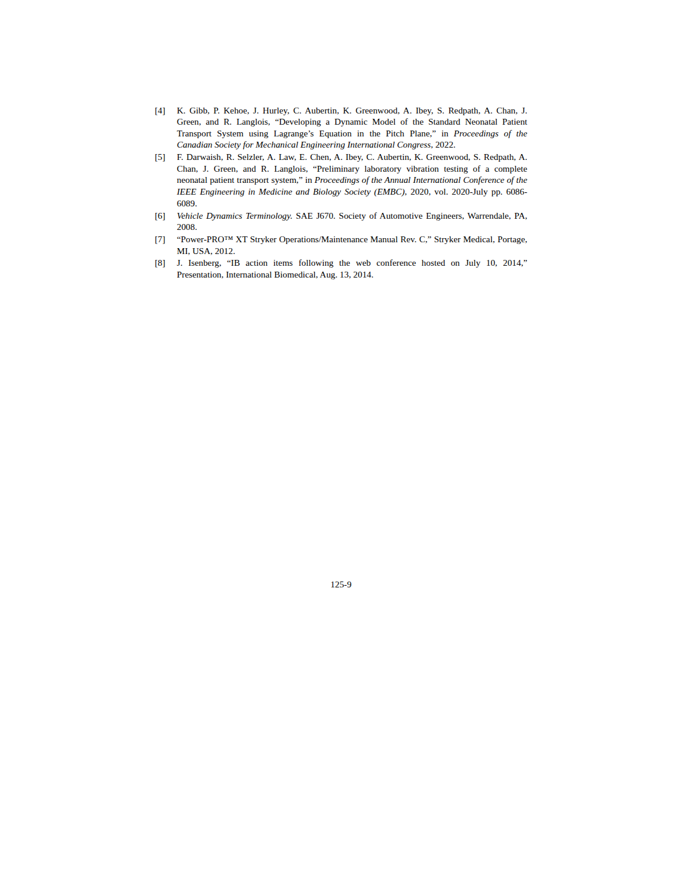[4] K. Gibb, P. Kehoe, J. Hurley, C. Aubertin, K. Greenwood, A. Ibey, S. Redpath, A. Chan, J. Green, and R. Langlois, “Developing a Dynamic Model of the Standard Neonatal Patient Transport System using Lagrange’s Equation in the Pitch Plane,” in Proceedings of the Canadian Society for Mechanical Engineering International Congress, 2022.
[5] F. Darwaish, R. Selzler, A. Law, E. Chen, A. Ibey, C. Aubertin, K. Greenwood, S. Redpath, A. Chan, J. Green, and R. Langlois, “Preliminary laboratory vibration testing of a complete neonatal patient transport system,” in Proceedings of the Annual International Conference of the IEEE Engineering in Medicine and Biology Society (EMBC), 2020, vol. 2020-July pp. 6086-6089.
[6] Vehicle Dynamics Terminology. SAE J670. Society of Automotive Engineers, Warrendale, PA, 2008.
[7]“Power-PRO™ XT Stryker Operations/Maintenance Manual Rev. C,” Stryker Medical, Portage, MI, USA, 2012.
[8] J. Isenberg, “IB action items following the web conference hosted on July 10, 2014,” Presentation, International Biomedical, Aug. 13, 2014.
125-9